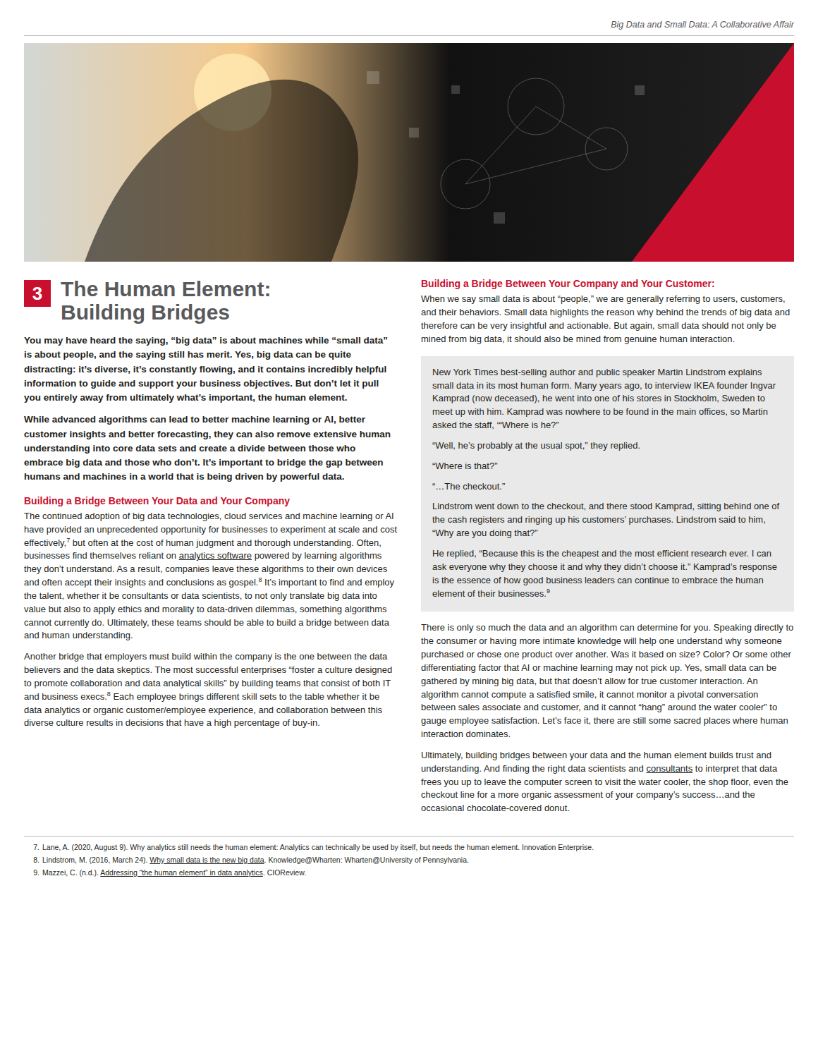Big Data and Small Data: A Collaborative Affair
3
The Human Element:
Building Bridges
You may have heard the saying, “big data” is about machines while “small data” is about people, and the saying still has merit. Yes, big data can be quite distracting: it’s diverse, it’s constantly flowing, and it contains incredibly helpful information to guide and support your business objectives. But don’t let it pull you entirely away from ultimately what’s important, the human element.
While advanced algorithms can lead to better machine learning or AI, better customer insights and better forecasting, they can also remove extensive human understanding into core data sets and create a divide between those who embrace big data and those who don’t. It’s important to bridge the gap between humans and machines in a world that is being driven by powerful data.
Building a Bridge Between Your Data and Your Company
The continued adoption of big data technologies, cloud services and machine learning or AI have provided an unprecedented opportunity for businesses to experiment at scale and cost effectively,7 but often at the cost of human judgment and thorough understanding. Often, businesses find themselves reliant on analytics software powered by learning algorithms they don’t understand. As a result, companies leave these algorithms to their own devices and often accept their insights and conclusions as gospel.8 It’s important to find and employ the talent, whether it be consultants or data scientists, to not only translate big data into value but also to apply ethics and morality to data-driven dilemmas, something algorithms cannot currently do. Ultimately, these teams should be able to build a bridge between data and human understanding.
Another bridge that employers must build within the company is the one between the data believers and the data skeptics. The most successful enterprises “foster a culture designed to promote collaboration and data analytical skills” by building teams that consist of both IT and business execs.8 Each employee brings different skill sets to the table whether it be data analytics or organic customer/employee experience, and collaboration between this diverse culture results in decisions that have a high percentage of buy-in.
Building a Bridge Between Your Company and Your Customer:
When we say small data is about “people,” we are generally referring to users, customers, and their behaviors. Small data highlights the reason why behind the trends of big data and therefore can be very insightful and actionable. But again, small data should not only be mined from big data, it should also be mined from genuine human interaction.
New York Times best-selling author and public speaker Martin Lindstrom explains small data in its most human form. Many years ago, to interview IKEA founder Ingvar Kamprad (now deceased), he went into one of his stores in Stockholm, Sweden to meet up with him. Kamprad was nowhere to be found in the main offices, so Martin asked the staff, ‘“Where is he?”
“Well, he’s probably at the usual spot,” they replied.
“Where is that?”
“…The checkout.”
Lindstrom went down to the checkout, and there stood Kamprad, sitting behind one of the cash registers and ringing up his customers’ purchases. Lindstrom said to him, “Why are you doing that?”
He replied, “Because this is the cheapest and the most efficient research ever. I can ask everyone why they choose it and why they didn’t choose it.” Kamprad’s response is the essence of how good business leaders can continue to embrace the human element of their businesses.9
There is only so much the data and an algorithm can determine for you. Speaking directly to the consumer or having more intimate knowledge will help one understand why someone purchased or chose one product over another. Was it based on size? Color? Or some other differentiating factor that AI or machine learning may not pick up. Yes, small data can be gathered by mining big data, but that doesn’t allow for true customer interaction. An algorithm cannot compute a satisfied smile, it cannot monitor a pivotal conversation between sales associate and customer, and it cannot “hang” around the water cooler” to gauge employee satisfaction. Let’s face it, there are still some sacred places where human interaction dominates.
Ultimately, building bridges between your data and the human element builds trust and understanding. And finding the right data scientists and consultants to interpret that data frees you up to leave the computer screen to visit the water cooler, the shop floor, even the checkout line for a more organic assessment of your company’s success…and the occasional chocolate-covered donut.
7. Lane, A. (2020, August 9). Why analytics still needs the human element: Analytics can technically be used by itself, but needs the human element. Innovation Enterprise.
8. Lindstrom, M. (2016, March 24). Why small data is the new big data. Knowledge@Wharten: Wharten@University of Pennsylvania.
9. Mazzei, C. (n.d.). Addressing “the human element” in data analytics. CIOReview.